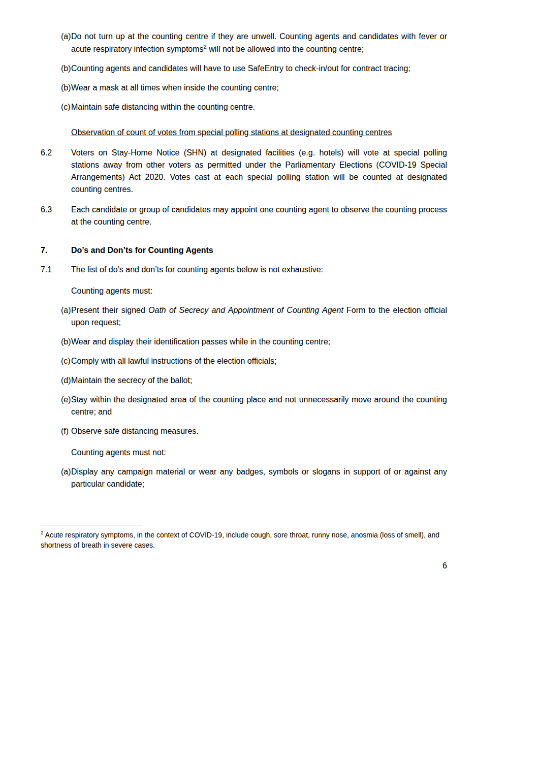(a)
Do not turn up at the counting centre if they are unwell. Counting agents and candidates with fever or acute respiratory infection symptoms2 will not be allowed into the counting centre;
(b)
Counting agents and candidates will have to use SafeEntry to check-in/out for contract tracing;
(b)
Wear a mask at all times when inside the counting centre;
(c)
Maintain safe distancing within the counting centre.
Observation of count of votes from special polling stations at designated counting centres
6.2
Voters on Stay-Home Notice (SHN) at designated facilities (e.g. hotels) will vote at special polling stations away from other voters as permitted under the Parliamentary Elections (COVID-19 Special Arrangements) Act 2020. Votes cast at each special polling station will be counted at designated counting centres.
6.3
Each candidate or group of candidates may appoint one counting agent to observe the counting process at the counting centre.
7.
Do’s and Don’ts for Counting Agents
7.1
The list of do’s and don’ts for counting agents below is not exhaustive:
Counting agents must:
(a)
Present their signed Oath of Secrecy and Appointment of Counting Agent Form to the election official upon request;
(b)
Wear and display their identification passes while in the counting centre;
(c)
Comply with all lawful instructions of the election officials;
(d)
Maintain the secrecy of the ballot;
(e)
Stay within the designated area of the counting place and not unnecessarily move around the counting centre; and
(f)
Observe safe distancing measures.
Counting agents must not:
(a)
Display any campaign material or wear any badges, symbols or slogans in support of or against any particular candidate;
2 Acute respiratory symptoms, in the context of COVID-19, include cough, sore throat, runny nose, anosmia (loss of smell), and shortness of breath in severe cases.
6